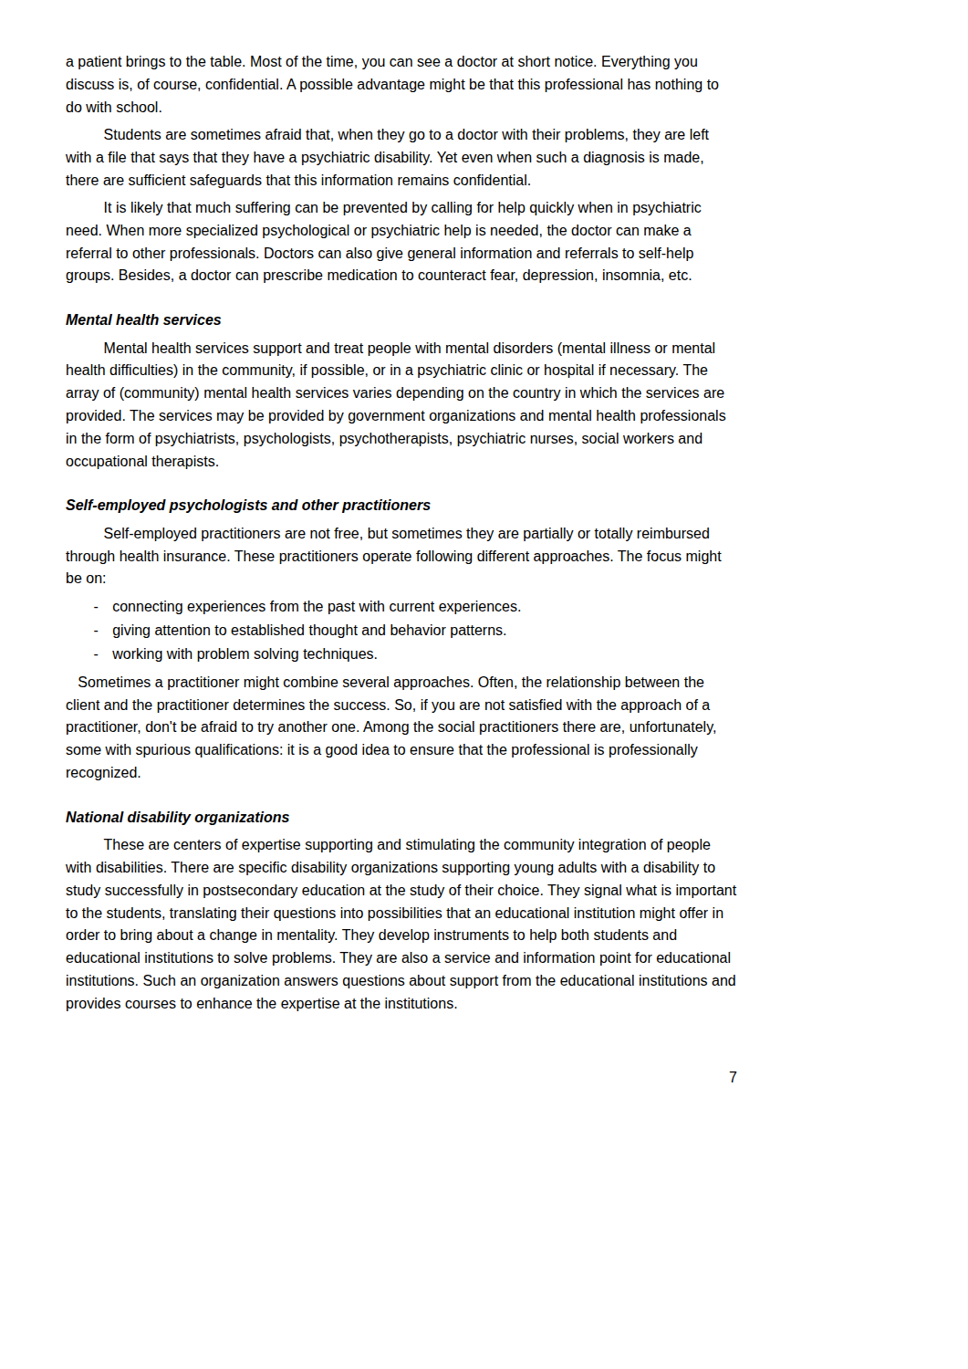a patient brings to the table. Most of the time, you can see a doctor at short notice. Everything you discuss is, of course, confidential. A possible advantage might be that this professional has nothing to do with school.
Students are sometimes afraid that, when they go to a doctor with their problems, they are left with a file that says that they have a psychiatric disability. Yet even when such a diagnosis is made, there are sufficient safeguards that this information remains confidential.
It is likely that much suffering can be prevented by calling for help quickly when in psychiatric need. When more specialized psychological or psychiatric help is needed, the doctor can make a referral to other professionals. Doctors can also give general information and referrals to self-help groups. Besides, a doctor can prescribe medication to counteract fear, depression, insomnia, etc.
Mental health services
Mental health services support and treat people with mental disorders (mental illness or mental health difficulties) in the community, if possible, or in a psychiatric clinic or hospital if necessary. The array of (community) mental health services varies depending on the country in which the services are provided. The services may be provided by government organizations and mental health professionals in the form of psychiatrists, psychologists, psychotherapists, psychiatric nurses, social workers and occupational therapists.
Self-employed psychologists and other practitioners
Self-employed practitioners are not free, but sometimes they are partially or totally reimbursed through health insurance. These practitioners operate following different approaches. The focus might be on:
connecting experiences from the past with current experiences.
giving attention to established thought and behavior patterns.
working with problem solving techniques.
Sometimes a practitioner might combine several approaches. Often, the relationship between the client and the practitioner determines the success. So, if you are not satisfied with the approach of a practitioner, don't be afraid to try another one. Among the social practitioners there are, unfortunately, some with spurious qualifications: it is a good idea to ensure that the professional is professionally recognized.
National disability organizations
These are centers of expertise supporting and stimulating the community integration of people with disabilities. There are specific disability organizations supporting young adults with a disability to study successfully in postsecondary education at the study of their choice. They signal what is important to the students, translating their questions into possibilities that an educational institution might offer in order to bring about a change in mentality. They develop instruments to help both students and educational institutions to solve problems. They are also a service and information point for educational institutions. Such an organization answers questions about support from the educational institutions and provides courses to enhance the expertise at the institutions.
7